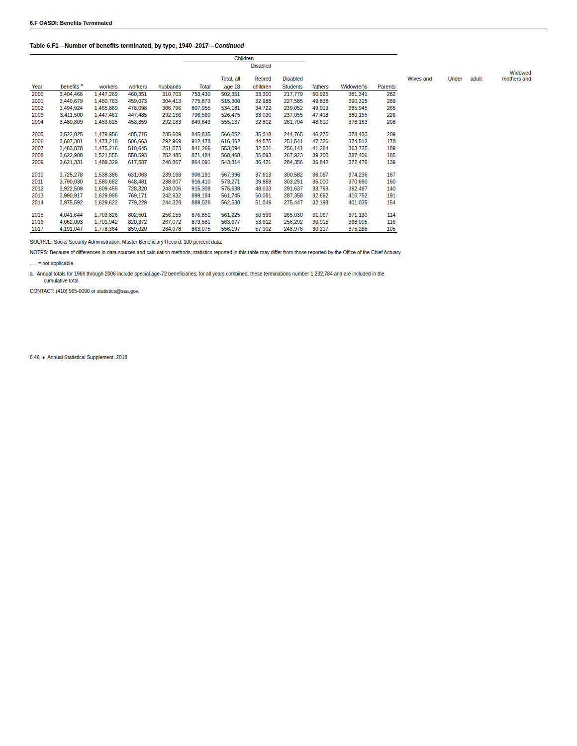6.F OASDI: Benefits Terminated
Table 6.F1—Number of benefits terminated, by type, 1940–2017—Continued
| | | | | | Children | | | |
| --- | --- | --- | --- | --- | --- | --- | --- | --- |
| | | Disabled | |
| | Total, all | Retired | Disabled | Wives and | | Under | adult | | Widowed mothers and | | |
| Year | benefits a | workers | workers | husbands | Total | age 18 | children | Students | fathers | Widow(er)s | Parents |
| 2000 | 3,404,466 | 1,447,269 | 460,351 | 310,703 | 753,430 | 502,351 | 33,300 | 217,779 | 50,925 | 381,341 | 282 |
| 2001 | 3,440,679 | 1,460,763 | 459,073 | 304,413 | 775,873 | 515,300 | 32,988 | 227,585 | 49,838 | 390,315 | 289 |
| 2002 | 3,494,924 | 1,465,869 | 478,098 | 306,796 | 807,955 | 534,181 | 34,722 | 239,052 | 49,919 | 385,945 | 265 |
| 2003 | 3,411,500 | 1,447,461 | 447,485 | 292,156 | 796,560 | 526,475 | 33,030 | 237,055 | 47,418 | 380,155 | 226 |
| 2004 | 3,480,809 | 1,453,625 | 458,359 | 292,183 | 849,643 | 555,137 | 32,802 | 261,704 | 48,610 | 378,153 | 208 |
| 2005 | 3,522,025 | 1,479,956 | 485,715 | 285,609 | 845,835 | 566,052 | 35,018 | 244,765 | 46,275 | 378,403 | 209 |
| 2006 | 3,607,381 | 1,473,218 | 506,663 | 292,969 | 912,478 | 616,362 | 44,575 | 251,541 | 47,326 | 374,512 | 178 |
| 2007 | 3,483,878 | 1,475,216 | 510,645 | 251,573 | 841,266 | 553,094 | 32,031 | 256,141 | 41,264 | 363,725 | 189 |
| 2008 | 3,622,908 | 1,521,555 | 550,593 | 252,485 | 871,484 | 568,468 | 35,093 | 267,923 | 39,200 | 387,406 | 185 |
| 2009 | 3,621,331 | 1,489,329 | 617,587 | 240,867 | 864,091 | 543,314 | 36,421 | 284,356 | 36,842 | 372,476 | 139 |
| 2010 | 3,725,278 | 1,538,386 | 631,063 | 239,168 | 906,191 | 567,996 | 37,613 | 300,582 | 36,067 | 374,236 | 167 |
| 2011 | 3,790,030 | 1,580,682 | 648,481 | 238,607 | 916,410 | 573,271 | 39,888 | 303,251 | 35,000 | 370,690 | 160 |
| 2012 | 3,922,509 | 1,609,455 | 728,320 | 243,006 | 915,308 | 575,638 | 48,033 | 291,637 | 33,793 | 392,487 | 140 |
| 2013 | 3,990,917 | 1,629,995 | 769,171 | 242,932 | 899,184 | 561,745 | 50,081 | 287,358 | 32,692 | 416,752 | 191 |
| 2014 | 3,975,592 | 1,629,622 | 779,229 | 244,328 | 889,026 | 562,530 | 51,049 | 275,447 | 32,198 | 401,035 | 154 |
| 2015 | 4,041,644 | 1,703,826 | 802,501 | 256,155 | 876,851 | 561,225 | 50,596 | 265,030 | 31,067 | 371,130 | 114 |
| 2016 | 4,062,003 | 1,701,942 | 820,372 | 267,072 | 873,581 | 563,677 | 53,612 | 256,292 | 30,915 | 368,005 | 116 |
| 2017 | 4,191,047 | 1,778,364 | 859,020 | 284,978 | 863,075 | 556,197 | 57,902 | 248,976 | 30,217 | 375,288 | 105 |
SOURCE: Social Security Administration, Master Beneficiary Record, 100 percent data.
NOTES: Because of differences in data sources and calculation methods, statistics reported in this table may differ from those reported by the Office of the Chief Actuary.
. . . = not applicable.
a. Annual totals for 1966 through 2006 include special age-72 beneficiaries; for all years combined, these terminations number 1,232,784 and are included in the
cumulative total.
CONTACT: (410) 965-0090 or statistics@ssa.gov.
6.46 ♦ Annual Statistical Supplement, 2018